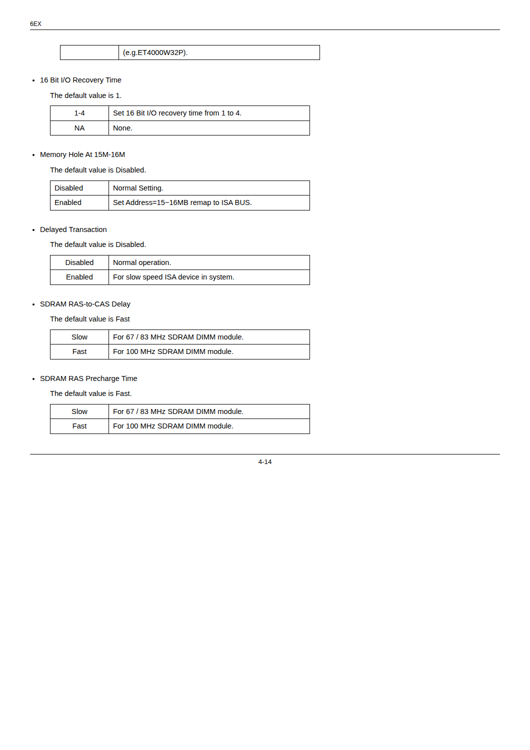6EX
| | (e.g.ET4000W32P). |
16 Bit I/O Recovery Time
The default value is 1.
| 1-4 | Set 16 Bit I/O recovery time from 1 to 4. |
| NA | None. |
Memory Hole At 15M-16M
The default value is Disabled.
| Disabled | Normal Setting. |
| Enabled | Set Address=15~16MB remap to ISA BUS. |
Delayed Transaction
The default value is Disabled.
| Disabled | Normal operation. |
| Enabled | For slow speed ISA device in system. |
SDRAM RAS-to-CAS Delay
The default value is Fast
| Slow | For 67 / 83 MHz SDRAM DIMM module. |
| Fast | For 100 MHz SDRAM DIMM module. |
SDRAM RAS Precharge Time
The default value is Fast.
| Slow | For 67 / 83 MHz SDRAM DIMM module. |
| Fast | For 100 MHz SDRAM DIMM module. |
4-14